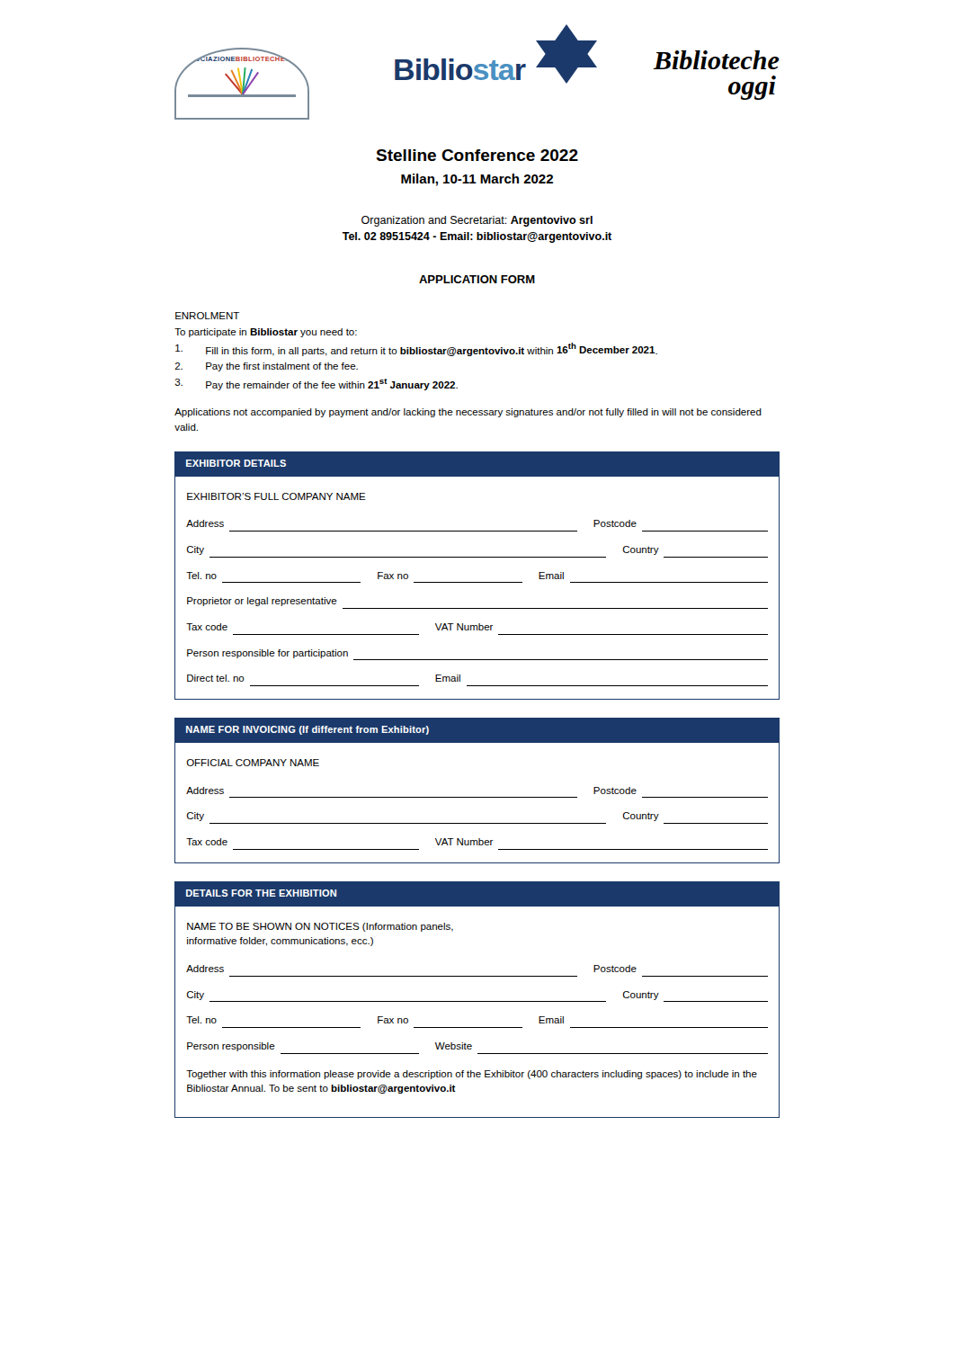ASSOCIAZIONEBIBLIOTECHEOGGI
Biblio sta r
Bibliotecheoggi
Stelline Conference 2022
Milan, 10-11 March 2022
Organization and Secretariat: Argentovivo srl
Tel. 02 89515424 - Email: bibliostar@argentovivo.it
APPLICATION FORM
ENROLMENT
To participate in Bibliostar you need to:
Fill in this form, in all parts, and return it to bibliostar@argentovivo.it within 16th December 2021.
Pay the first instalment of the fee.
Pay the remainder of the fee within 21st January 2022.
Applications not accompanied by payment and/or lacking the necessary signatures and/or not fully filled in will not be considered valid.
EXHIBITOR DETAILS
EXHIBITOR’S FULL COMPANY NAME
Address
Postcode
City
Country
Tel. no
Fax no
Email
Proprietor or legal representative
Tax code
VAT Number
Person responsible for participation
Direct tel. no
Email
NAME FOR INVOICING (If different from Exhibitor)
OFFICIAL COMPANY NAME
Address
Postcode
City
Country
Tax code
VAT Number
DETAILS FOR THE EXHIBITION
NAME TO BE SHOWN ON NOTICES (Information panels,
informative folder, communications, ecc.)
Address
Postcode
City
Country
Tel. no
Fax no
Email
Person responsible
Website
Together with this information please provide a description of the Exhibitor (400 characters including spaces) to include in the Bibliostar Annual. To be sent to bibliostar@argentovivo.it